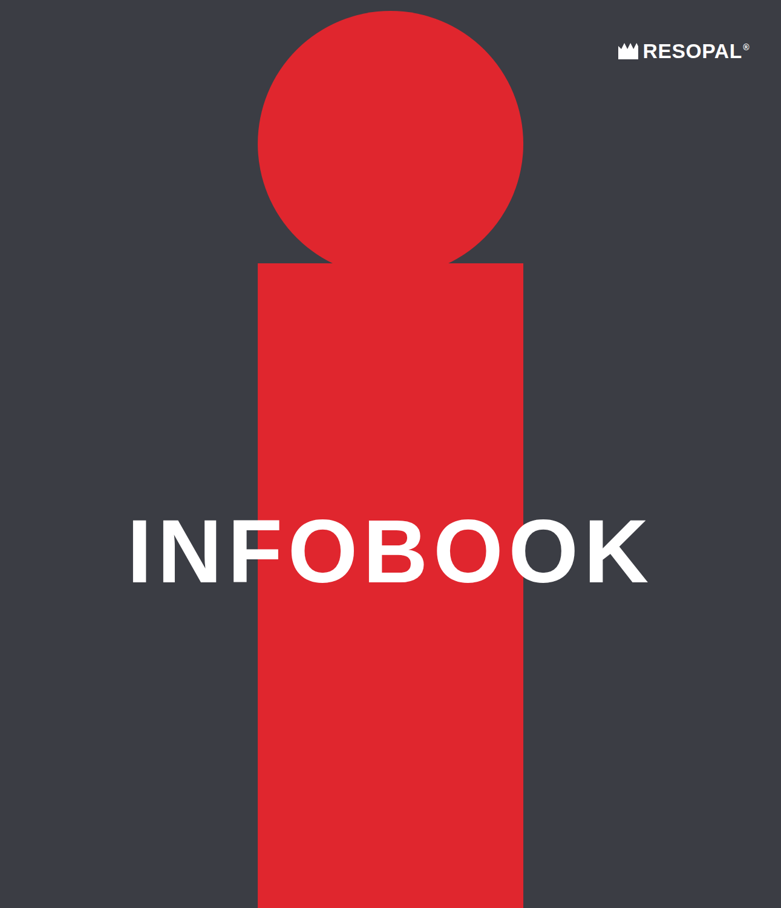RESOPAL®
Infobook